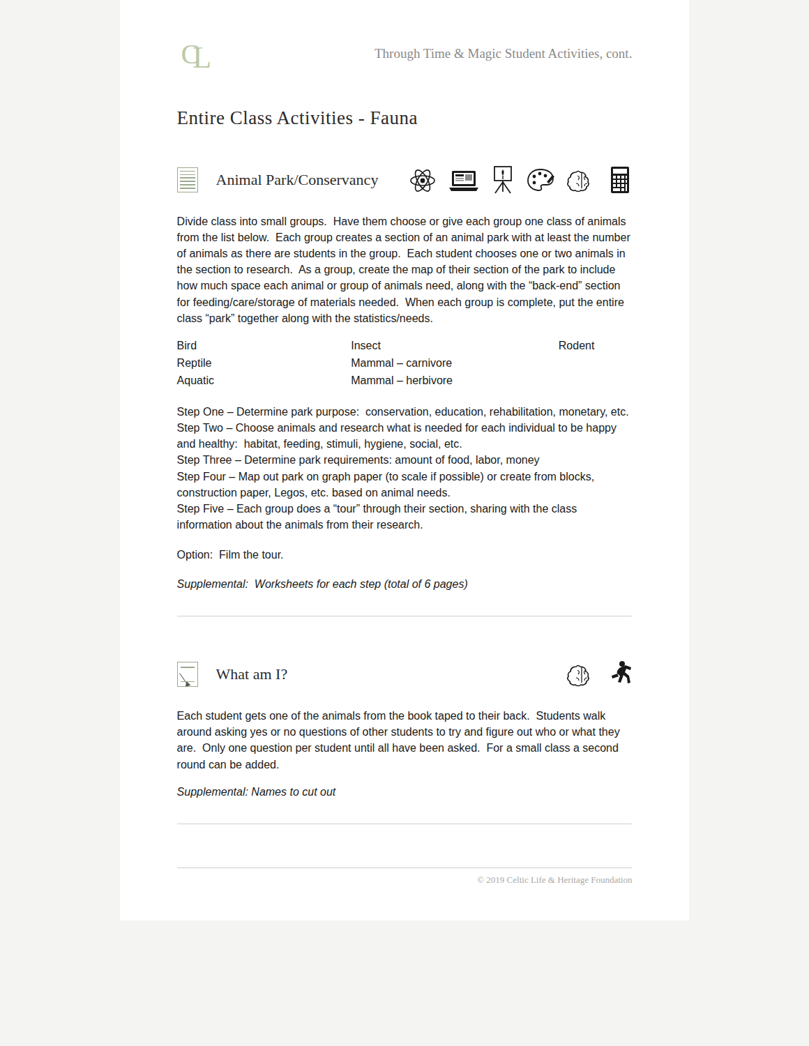CL
Through Time & Magic Student Activities, cont.
Entire Class Activities - Fauna
Animal Park/Conservancy
Divide class into small groups. Have them choose or give each group one class of animals from the list below. Each group creates a section of an animal park with at least the number of animals as there are students in the group. Each student chooses one or two animals in the section to research. As a group, create the map of their section of the park to include how much space each animal or group of animals need, along with the “back-end” section for feeding/care/storage of materials needed. When each group is complete, put the entire class “park” together along with the statistics/needs.
Bird
Insect
Rodent
Reptile
Mammal – carnivore
Aquatic
Mammal – herbivore
Step One – Determine park purpose: conservation, education, rehabilitation, monetary, etc.
Step Two – Choose animals and research what is needed for each individual to be happy and healthy: habitat, feeding, stimuli, hygiene, social, etc.
Step Three – Determine park requirements: amount of food, labor, money
Step Four – Map out park on graph paper (to scale if possible) or create from blocks, construction paper, Legos, etc. based on animal needs.
Step Five – Each group does a “tour” through their section, sharing with the class information about the animals from their research.
Option: Film the tour.
Supplemental: Worksheets for each step (total of 6 pages)
What am I?
Each student gets one of the animals from the book taped to their back. Students walk around asking yes or no questions of other students to try and figure out who or what they are. Only one question per student until all have been asked. For a small class a second round can be added.
Supplemental: Names to cut out
© 2019 Celtic Life & Heritage Foundation